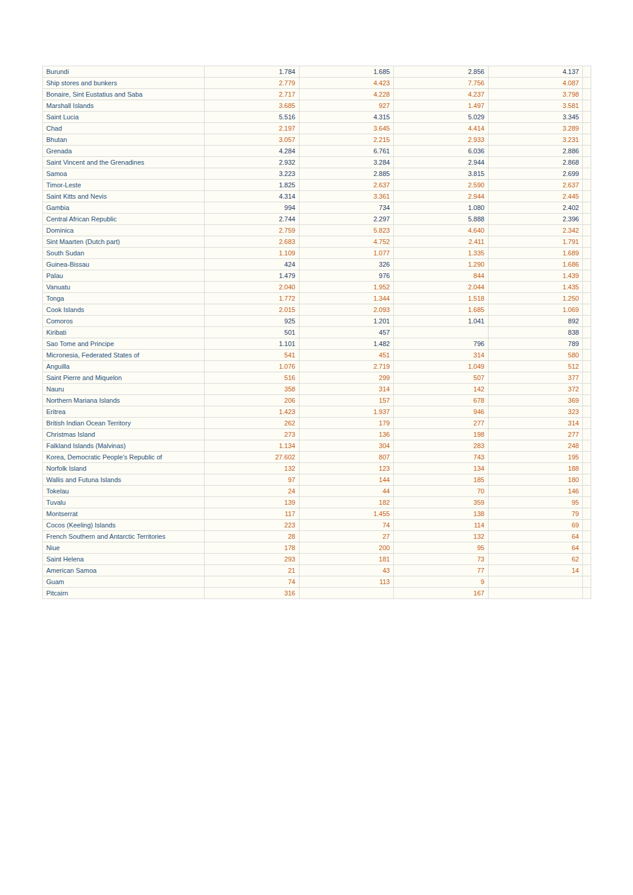| Burundi | 1.784 | 1.685 | 2.856 | 4.137 | |
| Ship stores and bunkers | 2.779 | 4.423 | 7.756 | 4.087 | |
| Bonaire, Sint Eustatius and Saba | 2.717 | 4.228 | 4.237 | 3.798 | |
| Marshall Islands | 3.685 | 927 | 1.497 | 3.581 | |
| Saint Lucia | 5.516 | 4.315 | 5.029 | 3.345 | |
| Chad | 2.197 | 3.645 | 4.414 | 3.289 | |
| Bhutan | 3.057 | 2.215 | 2.933 | 3.231 | |
| Grenada | 4.284 | 6.761 | 6.036 | 2.886 | |
| Saint Vincent and the Grenadines | 2.932 | 3.284 | 2.944 | 2.868 | |
| Samoa | 3.223 | 2.885 | 3.815 | 2.699 | |
| Timor-Leste | 1.825 | 2.637 | 2.590 | 2.637 | |
| Saint Kitts and Nevis | 4.314 | 3.361 | 2.944 | 2.445 | |
| Gambia | 994 | 734 | 1.080 | 2.402 | |
| Central African Republic | 2.744 | 2.297 | 5.888 | 2.396 | |
| Dominica | 2.759 | 5.823 | 4.640 | 2.342 | |
| Sint Maarten (Dutch part) | 2.683 | 4.752 | 2.411 | 1.791 | |
| South Sudan | 1.109 | 1.077 | 1.335 | 1.689 | |
| Guinea-Bissau | 424 | 326 | 1.290 | 1.686 | |
| Palau | 1.479 | 976 | 844 | 1.439 | |
| Vanuatu | 2.040 | 1.952 | 2.044 | 1.435 | |
| Tonga | 1.772 | 1.344 | 1.518 | 1.250 | |
| Cook Islands | 2.015 | 2.093 | 1.685 | 1.069 | |
| Comoros | 925 | 1.201 | 1.041 | 892 | |
| Kiribati | 501 | 457 | | 838 | |
| Sao Tome and Principe | 1.101 | 1.482 | 796 | 789 | |
| Micronesia, Federated States of | 541 | 451 | 314 | 580 | |
| Anguilla | 1.076 | 2.719 | 1.049 | 512 | |
| Saint Pierre and Miquelon | 516 | 299 | 507 | 377 | |
| Nauru | 358 | 314 | 142 | 372 | |
| Northern Mariana Islands | 206 | 157 | 678 | 369 | |
| Eritrea | 1.423 | 1.937 | 946 | 323 | |
| British Indian Ocean Territory | 262 | 179 | 277 | 314 | |
| Christmas Island | 273 | 136 | 198 | 277 | |
| Falkland Islands (Malvinas) | 1.134 | 304 | 283 | 248 | |
| Korea, Democratic People's Republic of | 27.602 | 807 | 743 | 195 | |
| Norfolk Island | 132 | 123 | 134 | 188 | |
| Wallis and Futuna Islands | 97 | 144 | 185 | 180 | |
| Tokelau | 24 | 44 | 70 | 146 | |
| Tuvalu | 139 | 182 | 359 | 95 | |
| Montserrat | 117 | 1.455 | 138 | 79 | |
| Cocos (Keeling) Islands | 223 | 74 | 114 | 69 | |
| French Southern and Antarctic Territories | 28 | 27 | 132 | 64 | |
| Niue | 178 | 200 | 95 | 64 | |
| Saint Helena | 293 | 181 | 73 | 62 | |
| American Samoa | 21 | 43 | 77 | 14 | |
| Guam | 74 | 113 | 9 | | |
| Pitcairn | 316 | | 167 | | |